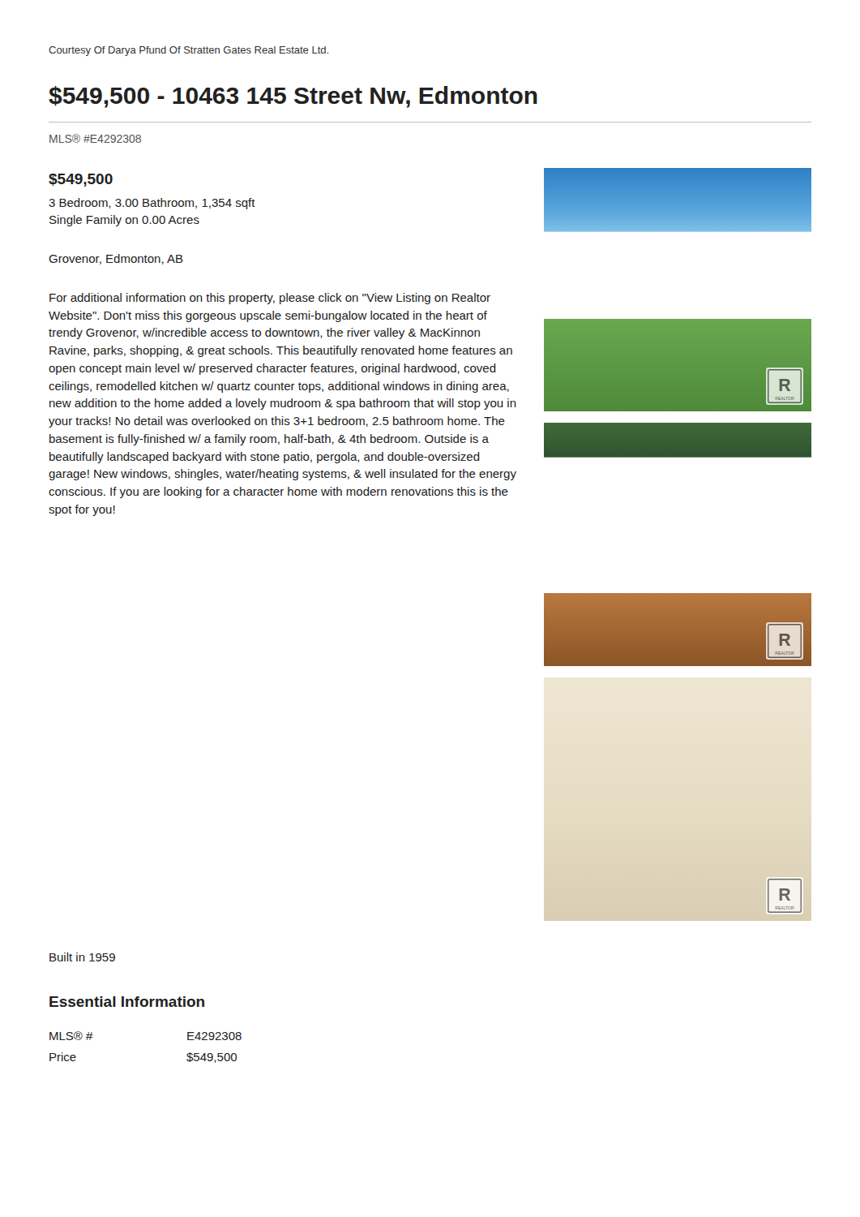Courtesy Of Darya Pfund Of Stratten Gates Real Estate Ltd.
$549,500 - 10463 145 Street Nw, Edmonton
MLS® #E4292308
$549,500
3 Bedroom, 3.00 Bathroom, 1,354 sqft
Single Family on 0.00 Acres
Grovenor, Edmonton, AB
For additional information on this property, please click on "View Listing on Realtor Website". Don't miss this gorgeous upscale semi-bungalow located in the heart of trendy Grovenor, w/incredible access to downtown, the river valley & MacKinnon Ravine, parks, shopping, & great schools. This beautifully renovated home features an open concept main level w/ preserved character features, original hardwood, coved ceilings, remodelled kitchen w/ quartz counter tops, additional windows in dining area, new addition to the home added a lovely mudroom & spa bathroom that will stop you in your tracks! No detail was overlooked on this 3+1 bedroom, 2.5 bathroom home. The basement is fully-finished w/ a family room, half-bath, & 4th bedroom. Outside is a beautifully landscaped backyard with stone patio, pergola, and double-oversized garage! New windows, shingles, water/heating systems, & well insulated for the energy conscious. If you are looking for a character home with modern renovations this is the spot for you!
R REALTOR
R REALTOR
R REALTOR
Built in 1959
Essential Information
| MLS® # | E4292308 |
| Price | $549,500 |